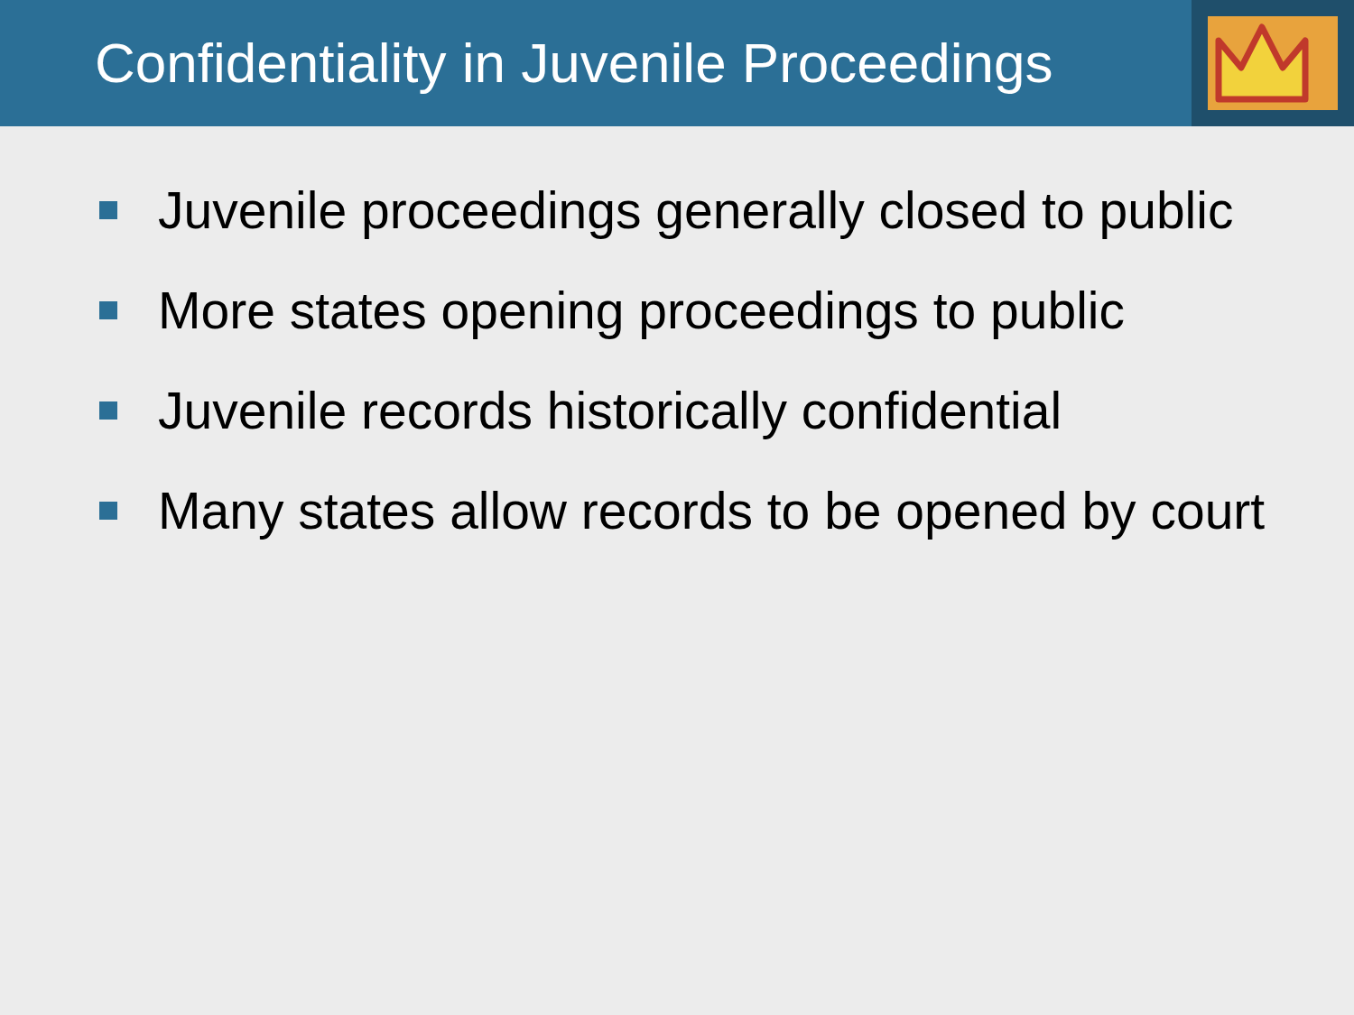Confidentiality in Juvenile Proceedings
Juvenile proceedings generally closed to public
More states opening proceedings to public
Juvenile records historically confidential
Many states allow records to be opened by court